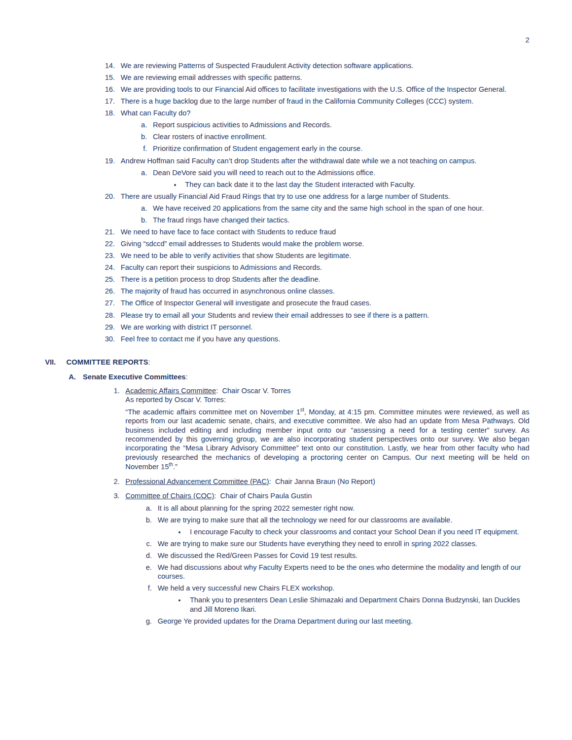2
We are reviewing Patterns of Suspected Fraudulent Activity detection software applications.
We are reviewing email addresses with specific patterns.
We are providing tools to our Financial Aid offices to facilitate investigations with the U.S. Office of the Inspector General.
There is a huge backlog due to the large number of fraud in the California Community Colleges (CCC) system.
What can Faculty do?
Report suspicious activities to Admissions and Records.
Clear rosters of inactive enrollment.
Prioritize confirmation of Student engagement early in the course.
Andrew Hoffman said Faculty can’t drop Students after the withdrawal date while we a not teaching on campus.
Dean DeVore said you will need to reach out to the Admissions office.
They can back date it to the last day the Student interacted with Faculty.
There are usually Financial Aid Fraud Rings that try to use one address for a large number of Students.
We have received 20 applications from the same city and the same high school in the span of one hour.
The fraud rings have changed their tactics.
We need to have face to face contact with Students to reduce fraud
Giving “sdccd” email addresses to Students would make the problem worse.
We need to be able to verify activities that show Students are legitimate.
Faculty can report their suspicions to Admissions and Records.
There is a petition process to drop Students after the deadline.
The majority of fraud has occurred in asynchronous online classes.
The Office of Inspector General will investigate and prosecute the fraud cases.
Please try to email all your Students and review their email addresses to see if there is a pattern.
We are working with district IT personnel.
Feel free to contact me if you have any questions.
VII. COMMITTEE REPORTS:
A. Senate Executive Committees:
Academic Affairs Committee: Chair Oscar V. Torres
As reported by Oscar V. Torres:
“The academic affairs committee met on November 1st, Monday, at 4:15 pm. Committee minutes were reviewed, as well as reports from our last academic senate, chairs, and executive committee. We also had an update from Mesa Pathways. Old business included editing and including member input onto our “assessing a need for a testing center” survey. As recommended by this governing group, we are also incorporating student perspectives onto our survey. We also began incorporating the “Mesa Library Advisory Committee” text onto our constitution. Lastly, we hear from other faculty who had previously researched the mechanics of developing a proctoring center on Campus. Our next meeting will be held on November 15th.”
Professional Advancement Committee (PAC): Chair Janna Braun (No Report)
Committee of Chairs (COC): Chair of Chairs Paula Gustin
It is all about planning for the spring 2022 semester right now.
We are trying to make sure that all the technology we need for our classrooms are available.
I encourage Faculty to check your classrooms and contact your School Dean if you need IT equipment.
We are trying to make sure our Students have everything they need to enroll in spring 2022 classes.
We discussed the Red/Green Passes for Covid 19 test results.
We had discussions about why Faculty Experts need to be the ones who determine the modality and length of our courses.
We held a very successful new Chairs FLEX workshop.
Thank you to presenters Dean Leslie Shimazaki and Department Chairs Donna Budzynski, Ian Duckles and Jill Moreno Ikari.
George Ye provided updates for the Drama Department during our last meeting.